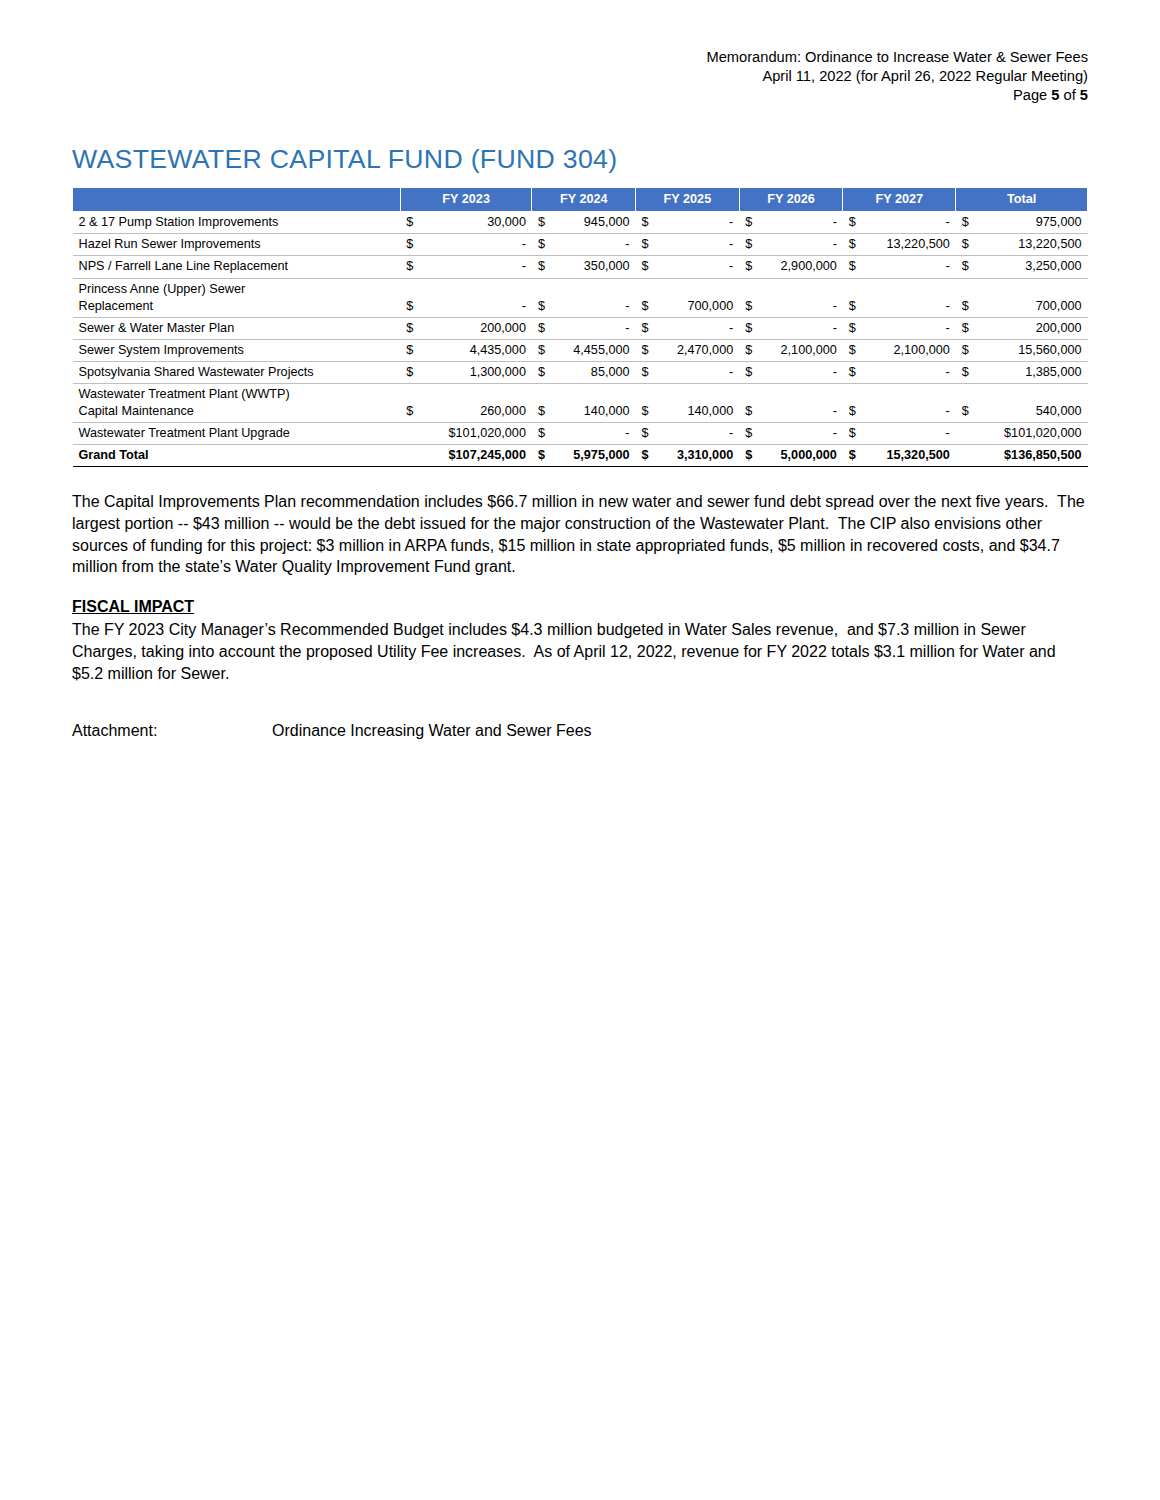Memorandum: Ordinance to Increase Water & Sewer Fees
April 11, 2022 (for April 26, 2022 Regular Meeting)
Page 5 of 5
WASTEWATER CAPITAL FUND (FUND 304)
| | FY 2023 | FY 2024 | FY 2025 | FY 2026 | FY 2027 | Total |
| --- | --- | --- | --- | --- | --- | --- |
| 2 & 17 Pump Station Improvements | $ | 30,000 | $ | 945,000 | $ | - | $ | - | $ | - | $ | 975,000 |
| Hazel Run Sewer Improvements | $ | - | $ | - | $ | - | $ | - | $ | 13,220,500 | $ | 13,220,500 |
| NPS / Farrell Lane Line Replacement | $ | - | $ | 350,000 | $ | - | $ | 2,900,000 | $ | - | $ | 3,250,000 |
| Princess Anne (Upper) Sewer Replacement | $ | - | $ | - | $ | 700,000 | $ | - | $ | - | $ | 700,000 |
| Sewer & Water Master Plan | $ | 200,000 | $ | - | $ | - | $ | - | $ | - | $ | 200,000 |
| Sewer System Improvements | $ | 4,435,000 | $ | 4,455,000 | $ | 2,470,000 | $ | 2,100,000 | $ | 2,100,000 | $ | 15,560,000 |
| Spotsylvania Shared Wastewater Projects | $ | 1,300,000 | $ | 85,000 | $ | - | $ | - | $ | - | $ | 1,385,000 |
| Wastewater Treatment Plant (WWTP) Capital Maintenance | $ | 260,000 | $ | 140,000 | $ | 140,000 | $ | - | $ | - | $ | 540,000 |
| Wastewater Treatment Plant Upgrade | | $101,020,000 | $ | - | $ | - | $ | - | $ | - | | $101,020,000 |
| Grand Total | | $107,245,000 | $ | 5,975,000 | $ | 3,310,000 | $ | 5,000,000 | $ | 15,320,500 | | $136,850,500 |
The Capital Improvements Plan recommendation includes $66.7 million in new water and sewer fund debt spread over the next five years. The largest portion -- $43 million -- would be the debt issued for the major construction of the Wastewater Plant. The CIP also envisions other sources of funding for this project: $3 million in ARPA funds, $15 million in state appropriated funds, $5 million in recovered costs, and $34.7 million from the state’s Water Quality Improvement Fund grant.
FISCAL IMPACT
The FY 2023 City Manager’s Recommended Budget includes $4.3 million budgeted in Water Sales revenue, and $7.3 million in Sewer Charges, taking into account the proposed Utility Fee increases. As of April 12, 2022, revenue for FY 2022 totals $3.1 million for Water and $5.2 million for Sewer.
Attachment: Ordinance Increasing Water and Sewer Fees